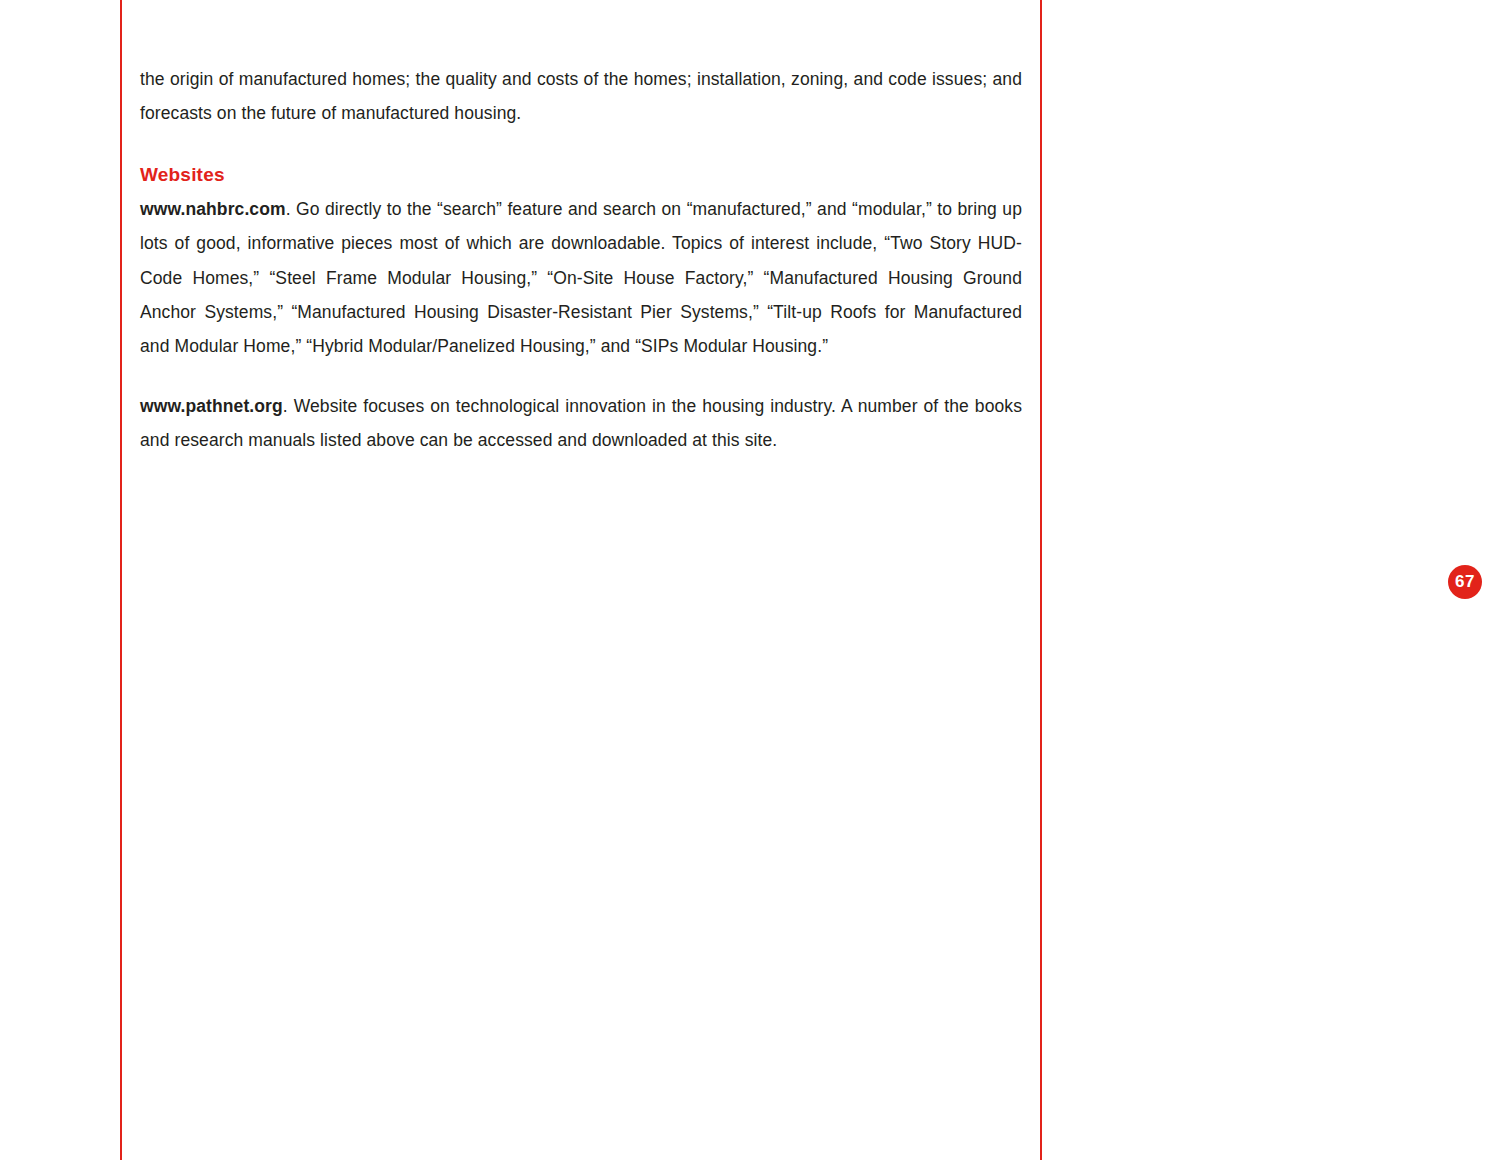the origin of manufactured homes; the quality and costs of the homes; installation, zoning, and code issues; and forecasts on the future of manufactured housing.
Websites
www.nahbrc.com. Go directly to the “search” feature and search on “manufactured,” and “modular,” to bring up lots of good, informative pieces most of which are downloadable. Topics of interest include, “Two Story HUD-Code Homes,” “Steel Frame Modular Housing,” “On-Site House Factory,” “Manufactured Housing Ground Anchor Systems,” “Manufactured Housing Disaster-Resistant Pier Systems,” “Tilt-up Roofs for Manufactured and Modular Home,” “Hybrid Modular/Panelized Housing,” and “SIPs Modular Housing.”
www.pathnet.org. Website focuses on technological innovation in the housing industry. A number of the books and research manuals listed above can be accessed and downloaded at this site.
67